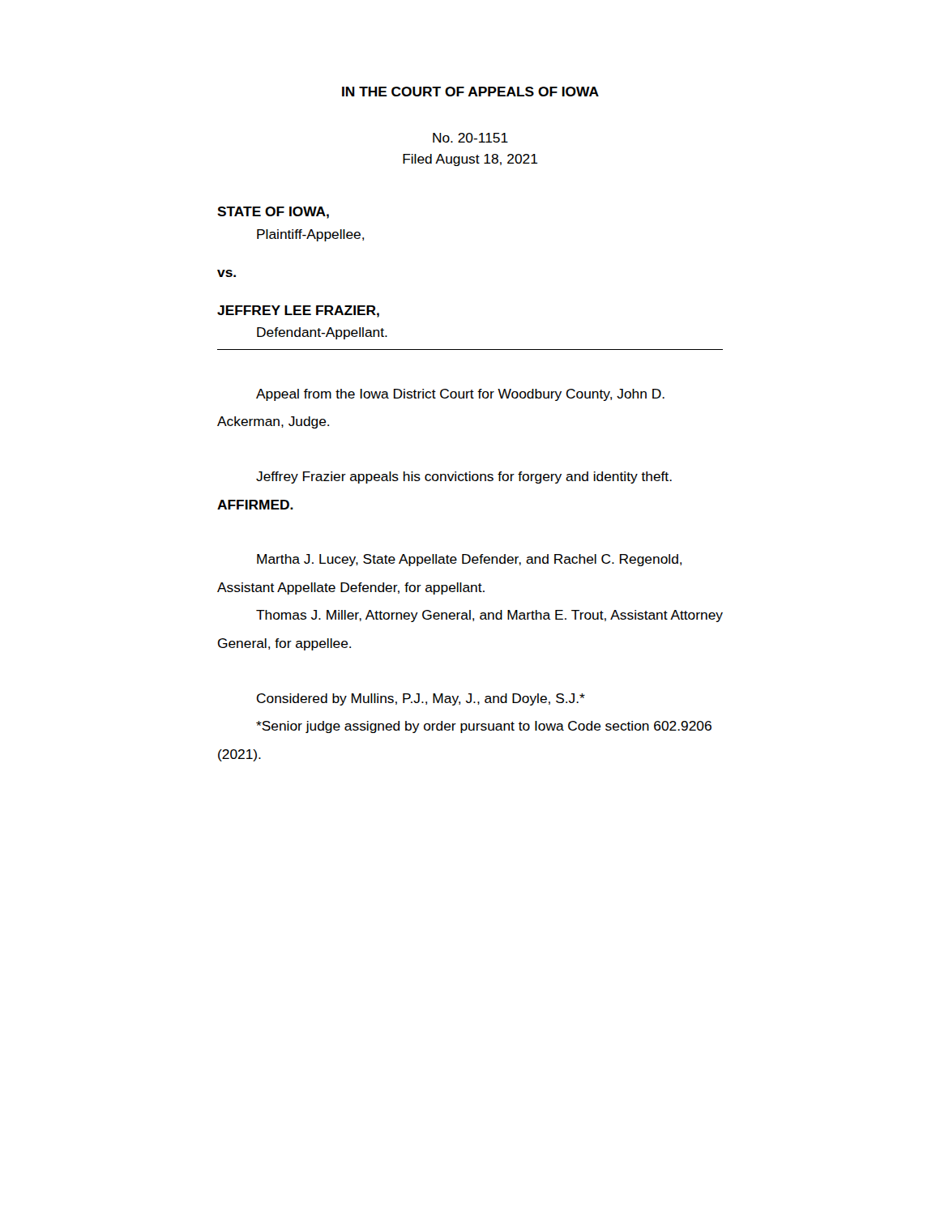IN THE COURT OF APPEALS OF IOWA
No. 20-1151
Filed August 18, 2021
STATE OF IOWA,
Plaintiff-Appellee,
vs.
JEFFREY LEE FRAZIER,
Defendant-Appellant.
Appeal from the Iowa District Court for Woodbury County, John D. Ackerman, Judge.
Jeffrey Frazier appeals his convictions for forgery and identity theft. AFFIRMED.
Martha J. Lucey, State Appellate Defender, and Rachel C. Regenold, Assistant Appellate Defender, for appellant.
Thomas J. Miller, Attorney General, and Martha E. Trout, Assistant Attorney General, for appellee.
Considered by Mullins, P.J., May, J., and Doyle, S.J.*
*Senior judge assigned by order pursuant to Iowa Code section 602.9206 (2021).